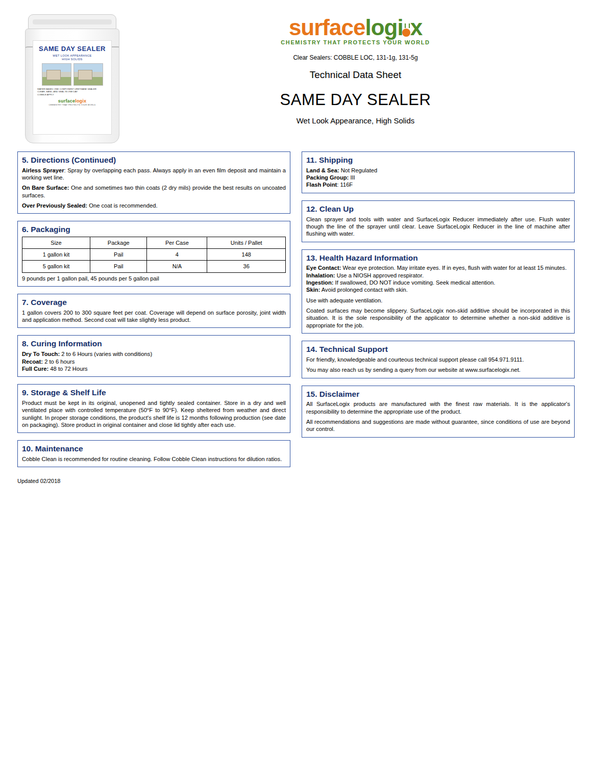SAME DAY SEALER
WET LOOK APPEARANCE
HIGH SOLIDS
WATER BASED ONE COMPONENT URETHANE SEALER
CLEAR, SAND, AND SEAL IN ONE DAY
COBBLE APPLY
surfacelogix
CHEMISTRY THAT PROTECTS YOUR WORLD
surface log i x
CHEMISTRY THAT PROTECTS YOUR WORLD
Clear Sealers: COBBLE LOC, 131-1g, 131-5g
Technical Data Sheet
SAME DAY SEALER
Wet Look Appearance, High Solids
5. Directions (Continued)
Airless Sprayer: Spray by overlapping each pass. Always apply in an even film deposit and maintain a working wet line.
On Bare Surface: One and sometimes two thin coats (2 dry mils) provide the best results on uncoated surfaces.
Over Previously Sealed: One coat is recommended.
6. Packaging
| Size | Package | Per Case | Units / Pallet |
| --- | --- | --- | --- |
| 1 gallon kit | Pail | 4 | 148 |
| 5 gallon kit | Pail | N/A | 36 |
9 pounds per 1 gallon pail, 45 pounds per 5 gallon pail
7. Coverage
1 gallon covers 200 to 300 square feet per coat. Coverage will depend on surface porosity, joint width and application method. Second coat will take slightly less product.
8. Curing Information
Dry To Touch: 2 to 6 Hours (varies with conditions)
Recoat: 2 to 6 hours
Full Cure: 48 to 72 Hours
9. Storage & Shelf Life
Product must be kept in its original, unopened and tightly sealed container. Store in a dry and well ventilated place with controlled temperature (50°F to 90°F). Keep sheltered from weather and direct sunlight. In proper storage conditions, the product's shelf life is 12 months following production (see date on packaging). Store product in original container and close lid tightly after each use.
10. Maintenance
Cobble Clean is recommended for routine cleaning. Follow Cobble Clean instructions for dilution ratios.
11. Shipping
Land & Sea: Not Regulated
Packing Group: III
Flash Point: 116F
12. Clean Up
Clean sprayer and tools with water and SurfaceLogix Reducer immediately after use. Flush water though the line of the sprayer until clear. Leave SurfaceLogix Reducer in the line of machine after flushing with water.
13. Health Hazard Information
Eye Contact: Wear eye protection. May irritate eyes. If in eyes, flush with water for at least 15 minutes.
Inhalation: Use a NIOSH approved respirator.
Ingestion: If swallowed, DO NOT induce vomiting. Seek medical attention.
Skin: Avoid prolonged contact with skin.
Use with adequate ventilation.
Coated surfaces may become slippery. SurfaceLogix non-skid additive should be incorporated in this situation. It is the sole responsibility of the applicator to determine whether a non-skid additive is appropriate for the job.
14. Technical Support
For friendly, knowledgeable and courteous technical support please call 954.971.9111.
You may also reach us by sending a query from our website at www.surfacelogix.net.
15. Disclaimer
All SurfaceLogix products are manufactured with the finest raw materials. It is the applicator's responsibility to determine the appropriate use of the product.
All recommendations and suggestions are made without guarantee, since conditions of use are beyond our control.
Updated 02/2018